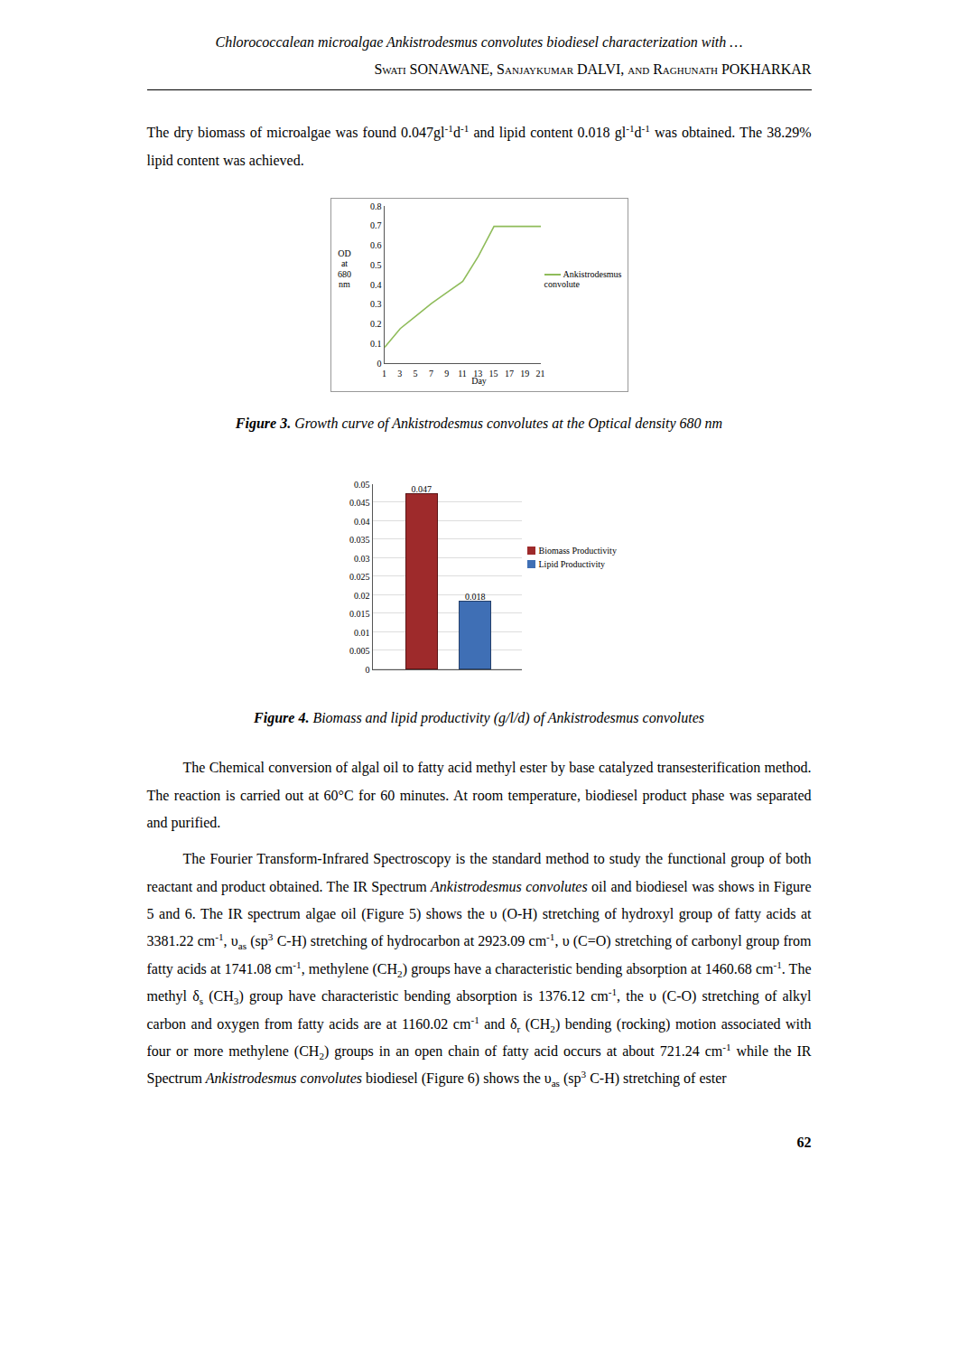Chlorococcalean microalgae Ankistrodesmus convolutes biodiesel characterization with …
Swati SONAWANE, Sanjaykumar DALVI, and Raghunath POKHARKAR
The dry biomass of microalgae was found 0.047gl-1d-1 and lipid content 0.018 gl-1d-1 was obtained. The 38.29% lipid content was achieved.
OD
at
680
nm
0.8 0.7 0.6 0.5 0.4 0.3 0.2 0.1 0 1 3 5 7 9 11 13 15 17 19 21
Day
Ankistrodesmus convolute
Figure 3. Growth curve of Ankistrodesmus convolutes at the Optical density 680 nm
0.05 0.045 0.04 0.035 0.03 0.025 0.02 0.015 0.01 0.005 0
0.047
0.018
Biomass Productivity
Lipid Productivity
Figure 4. Biomass and lipid productivity (g/l/d) of Ankistrodesmus convolutes
The Chemical conversion of algal oil to fatty acid methyl ester by base catalyzed transesterification method. The reaction is carried out at 60°C for 60 minutes. At room temperature, biodiesel product phase was separated and purified.
The Fourier Transform-Infrared Spectroscopy is the standard method to study the functional group of both reactant and product obtained. The IR Spectrum Ankistrodesmus convolutes oil and biodiesel was shows in Figure 5 and 6. The IR spectrum algae oil (Figure 5) shows the υ (O-H) stretching of hydroxyl group of fatty acids at 3381.22 cm-1, υas (sp3 C-H) stretching of hydrocarbon at 2923.09 cm-1, υ (C=O) stretching of carbonyl group from fatty acids at 1741.08 cm-1, methylene (CH2) groups have a characteristic bending absorption at 1460.68 cm-1. The methyl δs (CH3) group have characteristic bending absorption is 1376.12 cm-1, the υ (C-O) stretching of alkyl carbon and oxygen from fatty acids are at 1160.02 cm-1 and δr (CH2) bending (rocking) motion associated with four or more methylene (CH2) groups in an open chain of fatty acid occurs at about 721.24 cm-1 while the IR Spectrum Ankistrodesmus convolutes biodiesel (Figure 6) shows the υas (sp3 C-H) stretching of ester
62